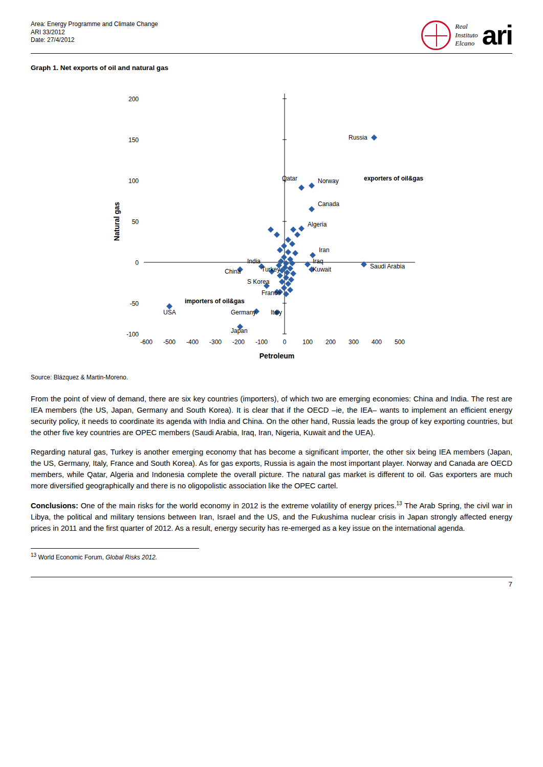Area: Energy Programme and Climate Change
ARI 33/2012
Date: 27/4/2012
Real
Instituto
Elcano
ari
Graph 1. Net exports of oil and natural gas
Natural gas Petroleum 200 150 100 50 0 -50 -100 -600 -500 -400 -300 -200 -100 0 100 200 300 400 500 exporters of oil&gas importers of oil&gas Russia Qatar Norway Canada Algeria Iran Iraq Kuwait Saudi Arabia India China Turkey S Korea France USA Germany Italy Japan
Source: Blázquez & Martin-Moreno.
From the point of view of demand, there are six key countries (importers), of which two are emerging economies: China and India. The rest are IEA members (the US, Japan, Germany and South Korea). It is clear that if the OECD –ie, the IEA– wants to implement an efficient energy security policy, it needs to coordinate its agenda with India and China. On the other hand, Russia leads the group of key exporting countries, but the other five key countries are OPEC members (Saudi Arabia, Iraq, Iran, Nigeria, Kuwait and the UEA).
Regarding natural gas, Turkey is another emerging economy that has become a significant importer, the other six being IEA members (Japan, the US, Germany, Italy, France and South Korea). As for gas exports, Russia is again the most important player. Norway and Canada are OECD members, while Qatar, Algeria and Indonesia complete the overall picture. The natural gas market is different to oil. Gas exporters are much more diversified geographically and there is no oligopolistic association like the OPEC cartel.
Conclusions: One of the main risks for the world economy in 2012 is the extreme volatility of energy prices.13 The Arab Spring, the civil war in Libya, the political and military tensions between Iran, Israel and the US, and the Fukushima nuclear crisis in Japan strongly affected energy prices in 2011 and the first quarter of 2012. As a result, energy security has re-emerged as a key issue on the international agenda.
13 World Economic Forum, Global Risks 2012.
7